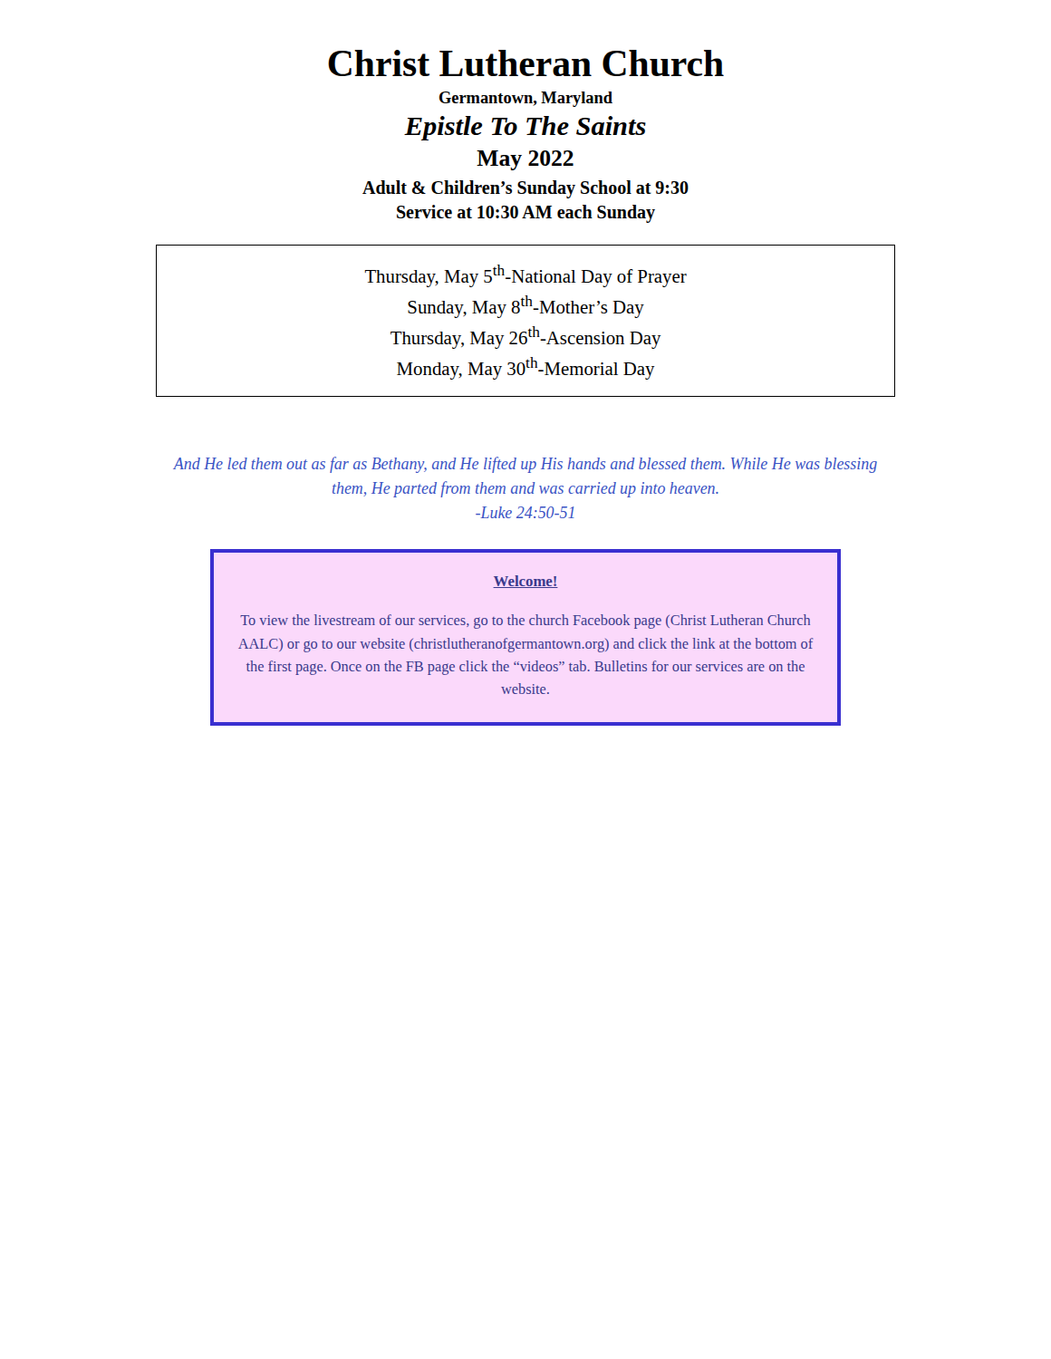Christ Lutheran Church
Germantown, Maryland
Epistle To The Saints
May 2022
Adult & Children’s Sunday School at 9:30
Service at 10:30 AM each Sunday
Thursday, May 5th-National Day of Prayer
Sunday, May 8th-Mother’s Day
Thursday, May 26th-Ascension Day
Monday, May 30th-Memorial Day
And He led them out as far as Bethany, and He lifted up His hands and blessed them. While He was blessing them, He parted from them and was carried up into heaven. -Luke 24:50-51
Welcome!
To view the livestream of our services, go to the church Facebook page (Christ Lutheran Church AALC) or go to our website (christlutheranofgermantown.org) and click the link at the bottom of the first page. Once on the FB page click the “videos” tab. Bulletins for our services are on the website.